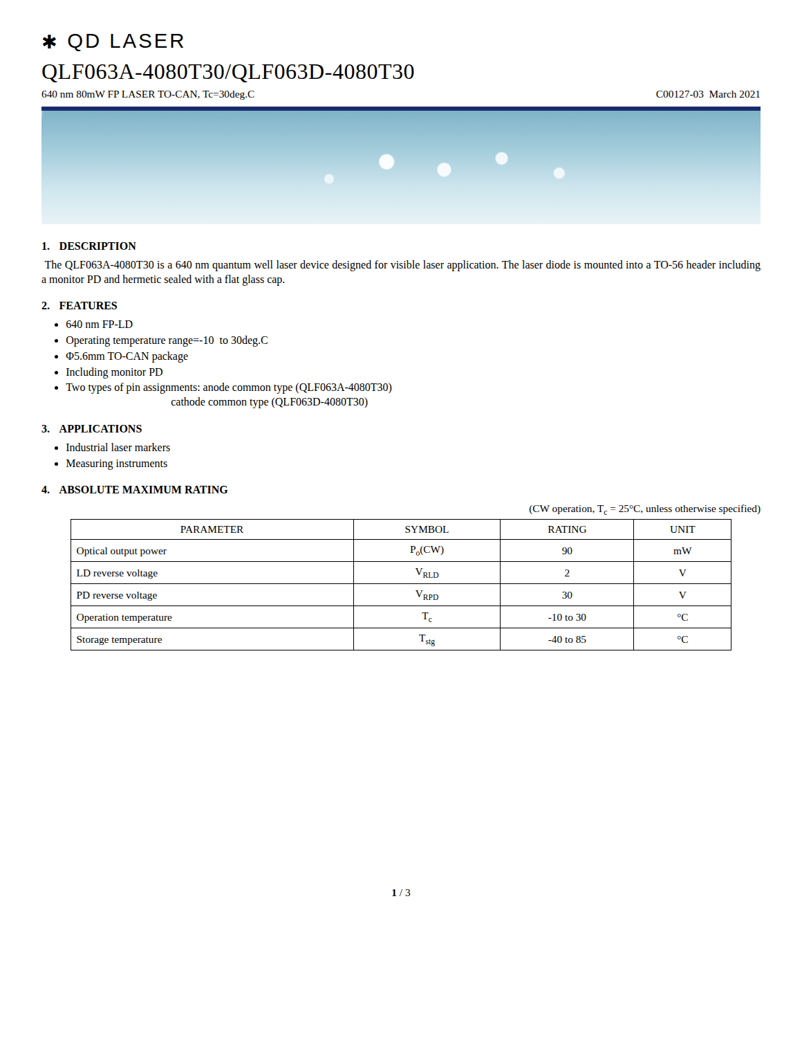✱ QD LASER
QLF063A-4080T30/QLF063D-4080T30
640 nm 80mW FP LASER TO-CAN, Tc=30deg.C C00127-03 March 2021
1. DESCRIPTION
The QLF063A-4080T30 is a 640 nm quantum well laser device designed for visible laser application. The laser diode is mounted into a TO-56 header including a monitor PD and hermetic sealed with a flat glass cap.
2. FEATURES
640 nm FP-LD
Operating temperature range=-10 to 30deg.C
Φ5.6mm TO-CAN package
Including monitor PD
Two types of pin assignments: anode common type (QLF063A-4080T30) cathode common type (QLF063D-4080T30)
3. APPLICATIONS
Industrial laser markers
Measuring instruments
4. ABSOLUTE MAXIMUM RATING
(CW operation, Tc = 25°C, unless otherwise specified)
| PARAMETER | SYMBOL | RATING | UNIT |
| --- | --- | --- | --- |
| Optical output power | P o (CW) | 90 | mW |
| LD reverse voltage | V RLD | 2 | V |
| PD reverse voltage | V RPD | 30 | V |
| Operation temperature | T c | -10 to 30 | °C |
| Storage temperature | T stg | -40 to 85 | °C |
1 / 3